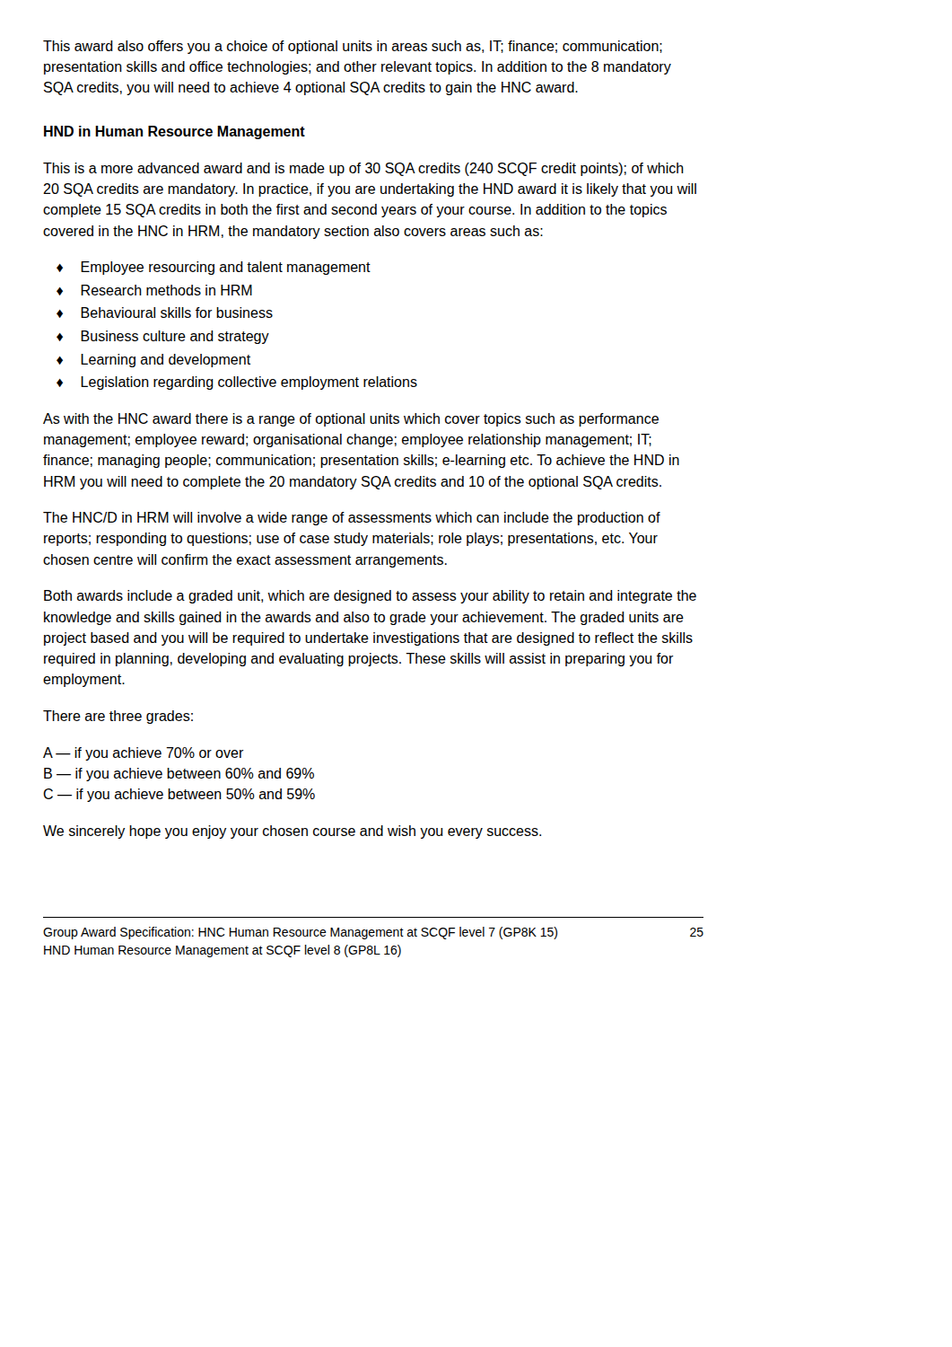This award also offers you a choice of optional units in areas such as, IT; finance; communication; presentation skills and office technologies; and other relevant topics. In addition to the 8 mandatory SQA credits, you will need to achieve 4 optional SQA credits to gain the HNC award.
HND in Human Resource Management
This is a more advanced award and is made up of 30 SQA credits (240 SCQF credit points); of which 20 SQA credits are mandatory. In practice, if you are undertaking the HND award it is likely that you will complete 15 SQA credits in both the first and second years of your course. In addition to the topics covered in the HNC in HRM, the mandatory section also covers areas such as:
Employee resourcing and talent management
Research methods in HRM
Behavioural skills for business
Business culture and strategy
Learning and development
Legislation regarding collective employment relations
As with the HNC award there is a range of optional units which cover topics such as performance management; employee reward; organisational change; employee relationship management; IT; finance; managing people; communication; presentation skills; e-learning etc. To achieve the HND in HRM you will need to complete the 20 mandatory SQA credits and 10 of the optional SQA credits.
The HNC/D in HRM will involve a wide range of assessments which can include the production of reports; responding to questions; use of case study materials; role plays; presentations, etc. Your chosen centre will confirm the exact assessment arrangements.
Both awards include a graded unit, which are designed to assess your ability to retain and integrate the knowledge and skills gained in the awards and also to grade your achievement. The graded units are project based and you will be required to undertake investigations that are designed to reflect the skills required in planning, developing and evaluating projects. These skills will assist in preparing you for employment.
There are three grades:
A — if you achieve 70% or over
B — if you achieve between 60% and 69%
C — if you achieve between 50% and 59%
We sincerely hope you enjoy your chosen course and wish you every success.
| Group Award Specification: HNC Human Resource Management at SCQF level 7 (GP8K 15) | 25 |
| HND Human Resource Management at SCQF level 8 (GP8L 16) | |